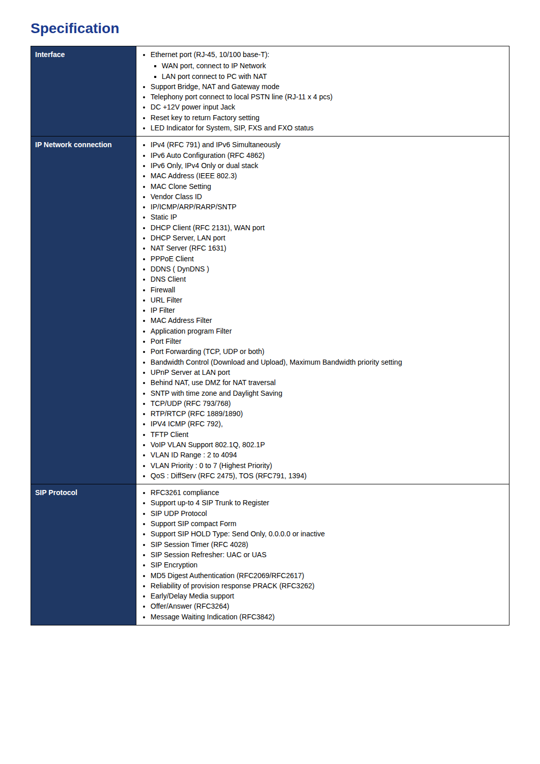Specification
| Interface | Ethernet port (RJ-45, 10/100 base-T): WAN port, connect to IP Network LAN port connect to PC with NAT Support Bridge, NAT and Gateway mode Telephony port connect to local PSTN line (RJ-11 x 4 pcs) DC +12V power input Jack Reset key to return Factory setting LED Indicator for System, SIP, FXS and FXO status |
| IP Network connection | IPv4 (RFC 791) and IPv6 Simultaneously IPv6 Auto Configuration (RFC 4862) IPv6 Only, IPv4 Only or dual stack MAC Address (IEEE 802.3) MAC Clone Setting Vendor Class ID IP/ICMP/ARP/RARP/SNTP Static IP DHCP Client (RFC 2131), WAN port DHCP Server, LAN port NAT Server (RFC 1631) PPPoE Client DDNS ( DynDNS ) DNS Client Firewall URL Filter IP Filter MAC Address Filter Application program Filter Port Filter Port Forwarding (TCP, UDP or both) Bandwidth Control (Download and Upload), Maximum Bandwidth priority setting UPnP Server at LAN port Behind NAT, use DMZ for NAT traversal SNTP with time zone and Daylight Saving TCP/UDP (RFC 793/768) RTP/RTCP (RFC 1889/1890) IPV4 ICMP (RFC 792), TFTP Client VoIP VLAN Support 802.1Q, 802.1P VLAN ID Range : 2 to 4094 VLAN Priority : 0 to 7 (Highest Priority) QoS : DiffServ (RFC 2475), TOS (RFC791, 1394) |
| SIP Protocol | RFC3261 compliance Support up-to 4 SIP Trunk to Register SIP UDP Protocol Support SIP compact Form Support SIP HOLD Type: Send Only, 0.0.0.0 or inactive SIP Session Timer (RFC 4028) SIP Session Refresher: UAC or UAS SIP Encryption MD5 Digest Authentication (RFC2069/RFC2617) Reliability of provision response PRACK (RFC3262) Early/Delay Media support Offer/Answer (RFC3264) Message Waiting Indication (RFC3842) |